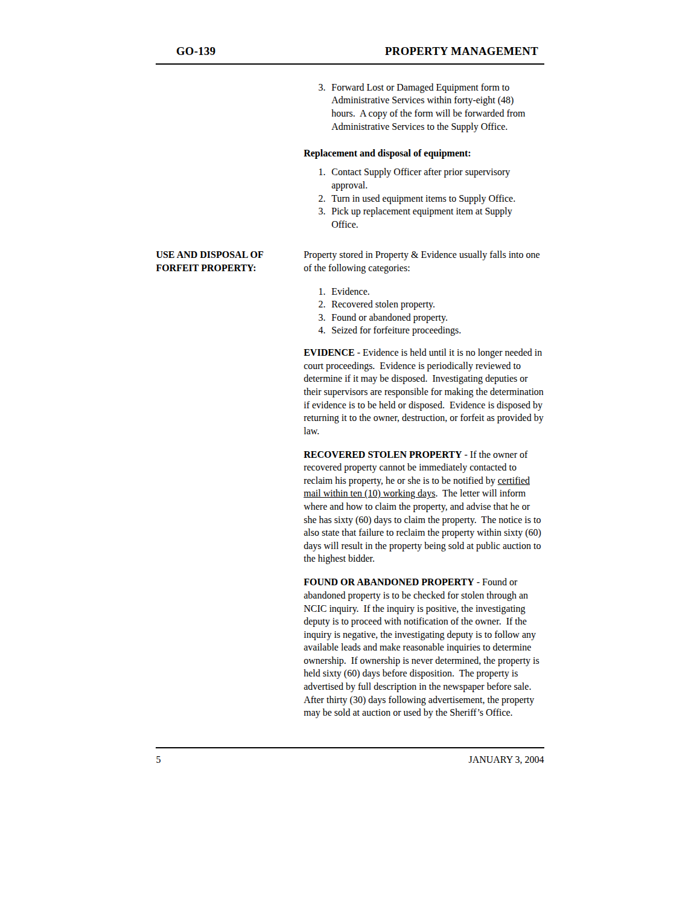GO-139
PROPERTY MANAGEMENT
Forward Lost or Damaged Equipment form to Administrative Services within forty-eight (48) hours. A copy of the form will be forwarded from Administrative Services to the Supply Office.
Replacement and disposal of equipment:
Contact Supply Officer after prior supervisory approval.
Turn in used equipment items to Supply Office.
Pick up replacement equipment item at Supply Office.
Use and disposal of Forfeit property:
Property stored in Property & Evidence usually falls into one of the following categories:
Evidence.
Recovered stolen property.
Found or abandoned property.
Seized for forfeiture proceedings.
EVIDENCE - Evidence is held until it is no longer needed in court proceedings. Evidence is periodically reviewed to determine if it may be disposed. Investigating deputies or their supervisors are responsible for making the determination if evidence is to be held or disposed. Evidence is disposed by returning it to the owner, destruction, or forfeit as provided by law.
RECOVERED STOLEN PROPERTY - If the owner of recovered property cannot be immediately contacted to reclaim his property, he or she is to be notified by certified mail within ten (10) working days. The letter will inform where and how to claim the property, and advise that he or she has sixty (60) days to claim the property. The notice is to also state that failure to reclaim the property within sixty (60) days will result in the property being sold at public auction to the highest bidder.
FOUND OR ABANDONED PROPERTY - Found or abandoned property is to be checked for stolen through an NCIC inquiry. If the inquiry is positive, the investigating deputy is to proceed with notification of the owner. If the inquiry is negative, the investigating deputy is to follow any available leads and make reasonable inquiries to determine ownership. If ownership is never determined, the property is held sixty (60) days before disposition. The property is advertised by full description in the newspaper before sale. After thirty (30) days following advertisement, the property may be sold at auction or used by the Sheriff’s Office.
5
JANUARY 3, 2004